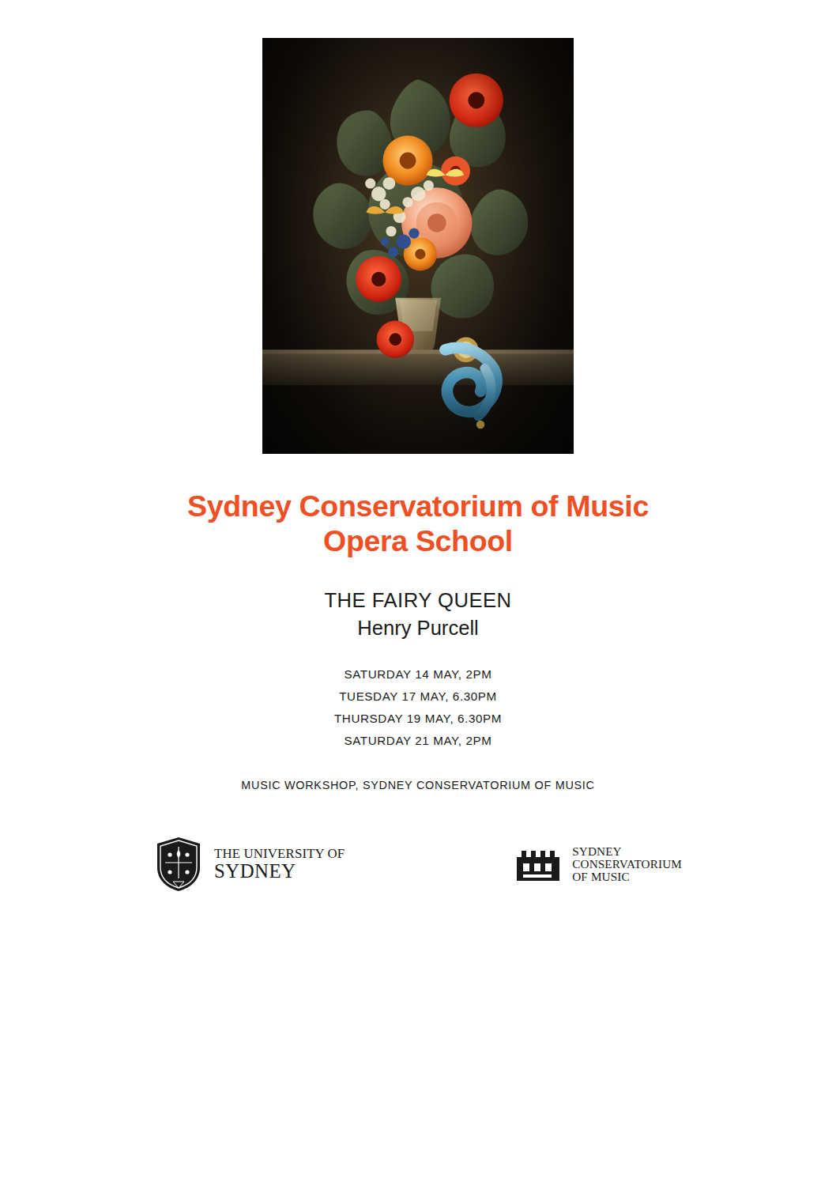Sydney Conservatorium of Music
Opera School
THE FAIRY QUEEN
Henry Purcell
SATURDAY 14 MAY, 2PM
TUESDAY 17 MAY, 6.30PM
THURSDAY 19 MAY, 6.30PM
SATURDAY 21 MAY, 2PM
MUSIC WORKSHOP, SYDNEY CONSERVATORIUM OF MUSIC
THE UNIVERSITY OF SYDNEY
SYDNEY CONSERVATORIUM OF MUSIC